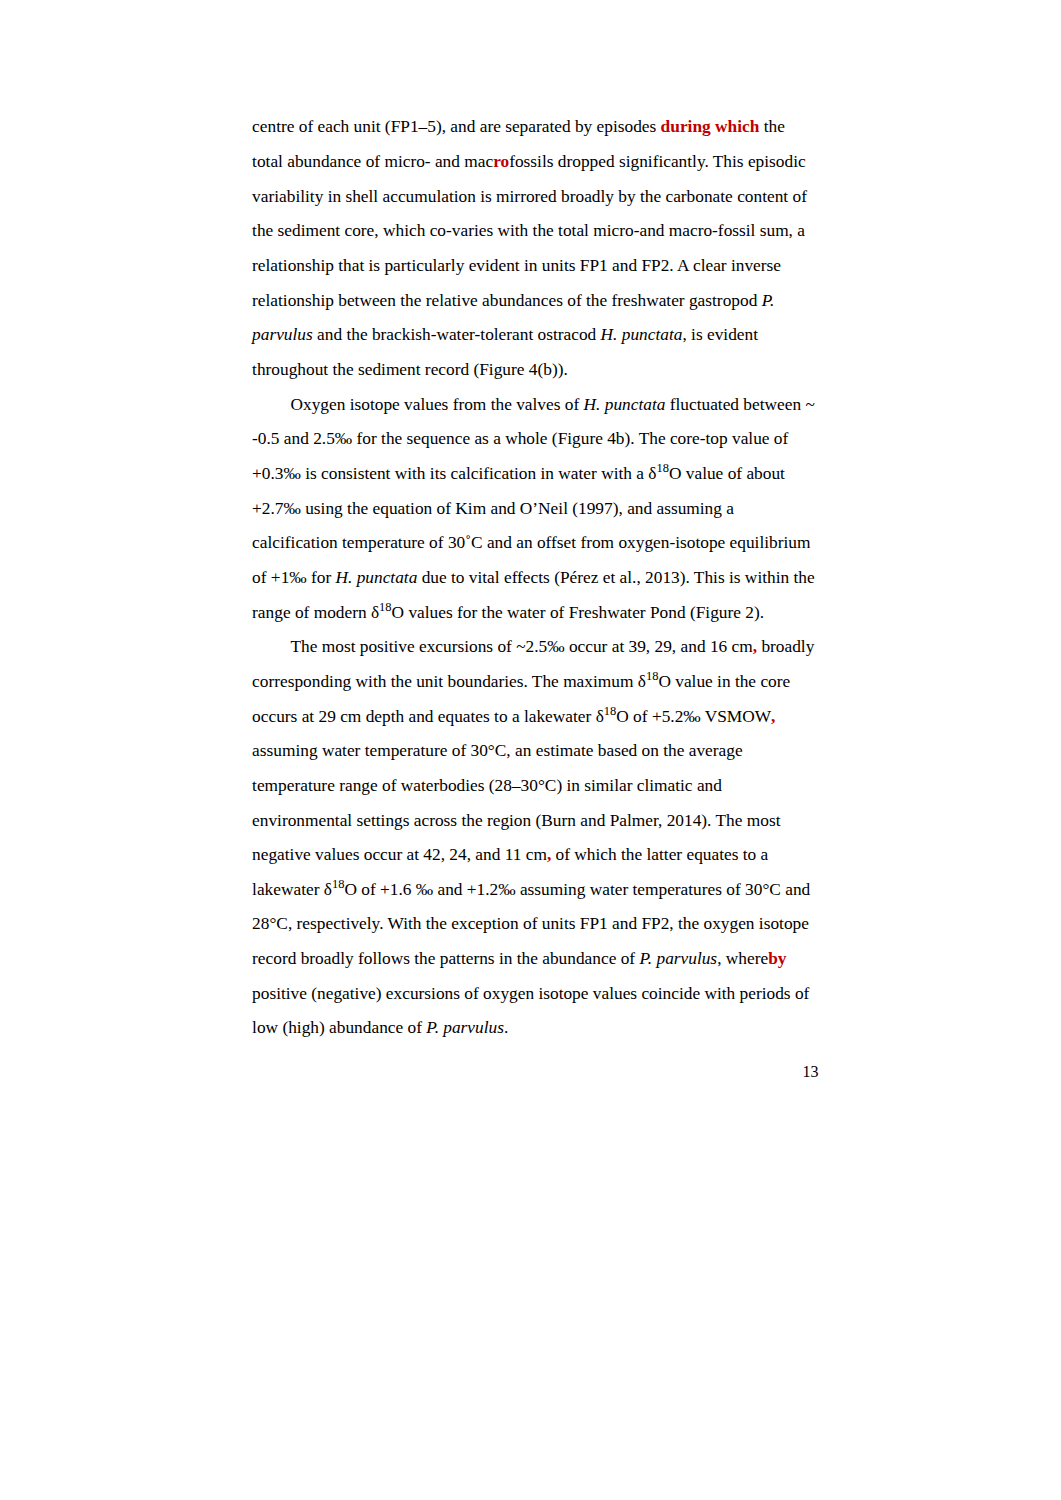centre of each unit (FP1–5), and are separated by episodes during which the total abundance of micro- and macrofossils dropped significantly. This episodic variability in shell accumulation is mirrored broadly by the carbonate content of the sediment core, which co-varies with the total micro-and macro-fossil sum, a relationship that is particularly evident in units FP1 and FP2. A clear inverse relationship between the relative abundances of the freshwater gastropod P. parvulus and the brackish-water-tolerant ostracod H. punctata, is evident throughout the sediment record (Figure 4(b)).
Oxygen isotope values from the valves of H. punctata fluctuated between ~ -0.5 and 2.5‰ for the sequence as a whole (Figure 4b). The core-top value of +0.3‰ is consistent with its calcification in water with a δ18O value of about +2.7‰ using the equation of Kim and O’Neil (1997), and assuming a calcification temperature of 30˚C and an offset from oxygen-isotope equilibrium of +1‰ for H. punctata due to vital effects (Pérez et al., 2013). This is within the range of modern δ18O values for the water of Freshwater Pond (Figure 2).
The most positive excursions of ~2.5‰ occur at 39, 29, and 16 cm, broadly corresponding with the unit boundaries. The maximum δ18O value in the core occurs at 29 cm depth and equates to a lakewater δ18O of +5.2‰ VSMOW, assuming water temperature of 30°C, an estimate based on the average temperature range of waterbodies (28–30°C) in similar climatic and environmental settings across the region (Burn and Palmer, 2014). The most negative values occur at 42, 24, and 11 cm, of which the latter equates to a lakewater δ18O of +1.6 ‰ and +1.2‰ assuming water temperatures of 30°C and 28°C, respectively. With the exception of units FP1 and FP2, the oxygen isotope record broadly follows the patterns in the abundance of P. parvulus, whereby positive (negative) excursions of oxygen isotope values coincide with periods of low (high) abundance of P. parvulus.
13